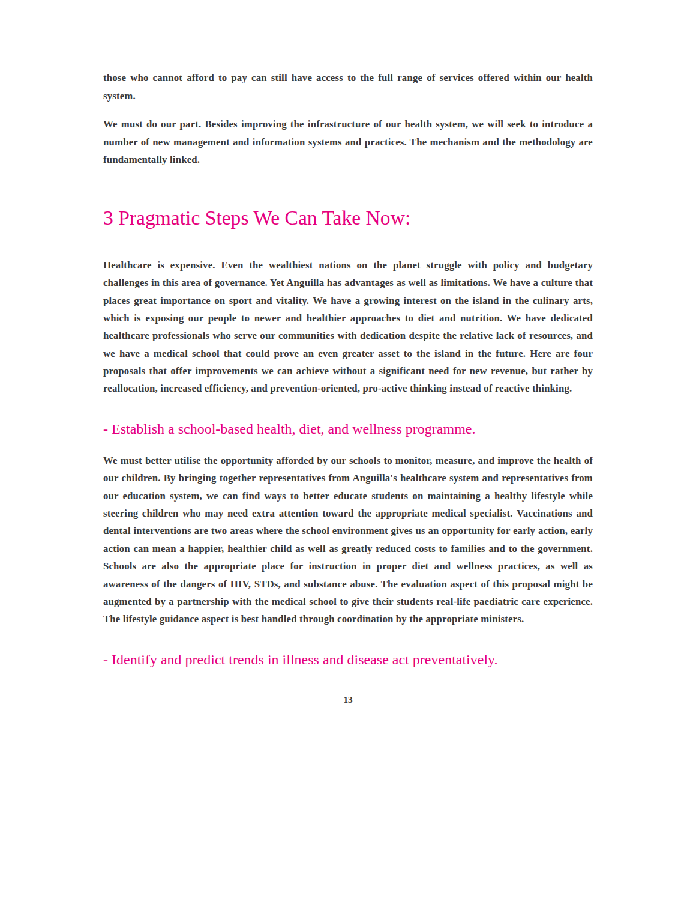those who cannot afford to pay can still have access to the full range of services offered within our health system.
We must do our part. Besides improving the infrastructure of our health system, we will seek to introduce a number of new management and information systems and practices. The mechanism and the methodology are fundamentally linked.
3 Pragmatic Steps We Can Take Now:
Healthcare is expensive. Even the wealthiest nations on the planet struggle with policy and budgetary challenges in this area of governance. Yet Anguilla has advantages as well as limitations. We have a culture that places great importance on sport and vitality. We have a growing interest on the island in the culinary arts, which is exposing our people to newer and healthier approaches to diet and nutrition. We have dedicated healthcare professionals who serve our communities with dedication despite the relative lack of resources, and we have a medical school that could prove an even greater asset to the island in the future. Here are four proposals that offer improvements we can achieve without a significant need for new revenue, but rather by reallocation, increased efficiency, and prevention-oriented, pro-active thinking instead of reactive thinking.
- Establish a school-based health, diet, and wellness programme.
We must better utilise the opportunity afforded by our schools to monitor, measure, and improve the health of our children. By bringing together representatives from Anguilla's healthcare system and representatives from our education system, we can find ways to better educate students on maintaining a healthy lifestyle while steering children who may need extra attention toward the appropriate medical specialist. Vaccinations and dental interventions are two areas where the school environment gives us an opportunity for early action, early action can mean a happier, healthier child as well as greatly reduced costs to families and to the government. Schools are also the appropriate place for instruction in proper diet and wellness practices, as well as awareness of the dangers of HIV, STDs, and substance abuse. The evaluation aspect of this proposal might be augmented by a partnership with the medical school to give their students real-life paediatric care experience. The lifestyle guidance aspect is best handled through coordination by the appropriate ministers.
- Identify and predict trends in illness and disease act preventatively.
13